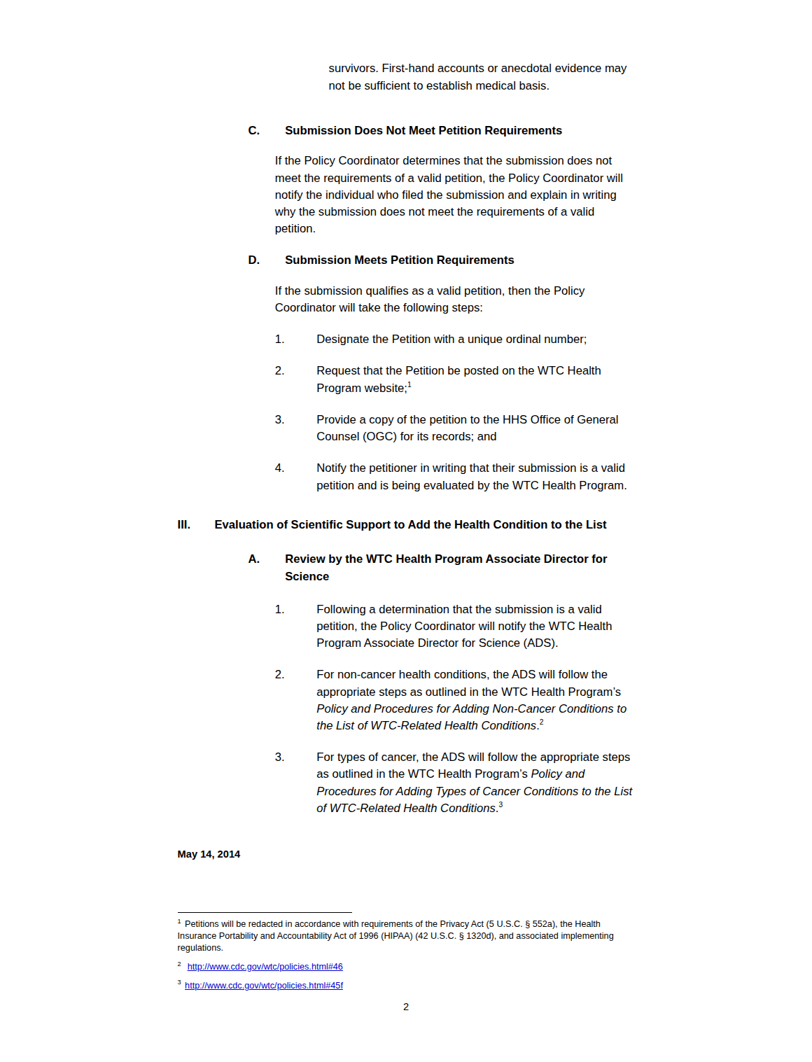survivors. First-hand accounts or anecdotal evidence may not be sufficient to establish medical basis.
C. Submission Does Not Meet Petition Requirements
If the Policy Coordinator determines that the submission does not meet the requirements of a valid petition, the Policy Coordinator will notify the individual who filed the submission and explain in writing why the submission does not meet the requirements of a valid petition.
D. Submission Meets Petition Requirements
If the submission qualifies as a valid petition, then the Policy Coordinator will take the following steps:
1. Designate the Petition with a unique ordinal number;
2. Request that the Petition be posted on the WTC Health Program website;1
3. Provide a copy of the petition to the HHS Office of General Counsel (OGC) for its records; and
4. Notify the petitioner in writing that their submission is a valid petition and is being evaluated by the WTC Health Program.
III. Evaluation of Scientific Support to Add the Health Condition to the List
A. Review by the WTC Health Program Associate Director for Science
1. Following a determination that the submission is a valid petition, the Policy Coordinator will notify the WTC Health Program Associate Director for Science (ADS).
2. For non-cancer health conditions, the ADS will follow the appropriate steps as outlined in the WTC Health Program’s Policy and Procedures for Adding Non-Cancer Conditions to the List of WTC-Related Health Conditions.2
3. For types of cancer, the ADS will follow the appropriate steps as outlined in the WTC Health Program’s Policy and Procedures for Adding Types of Cancer Conditions to the List of WTC-Related Health Conditions.3
May 14, 2014
1 Petitions will be redacted in accordance with requirements of the Privacy Act (5 U.S.C. § 552a), the Health Insurance Portability and Accountability Act of 1996 (HIPAA) (42 U.S.C. § 1320d), and associated implementing regulations.
2 http://www.cdc.gov/wtc/policies.html#46
3 http://www.cdc.gov/wtc/policies.html#45f
2